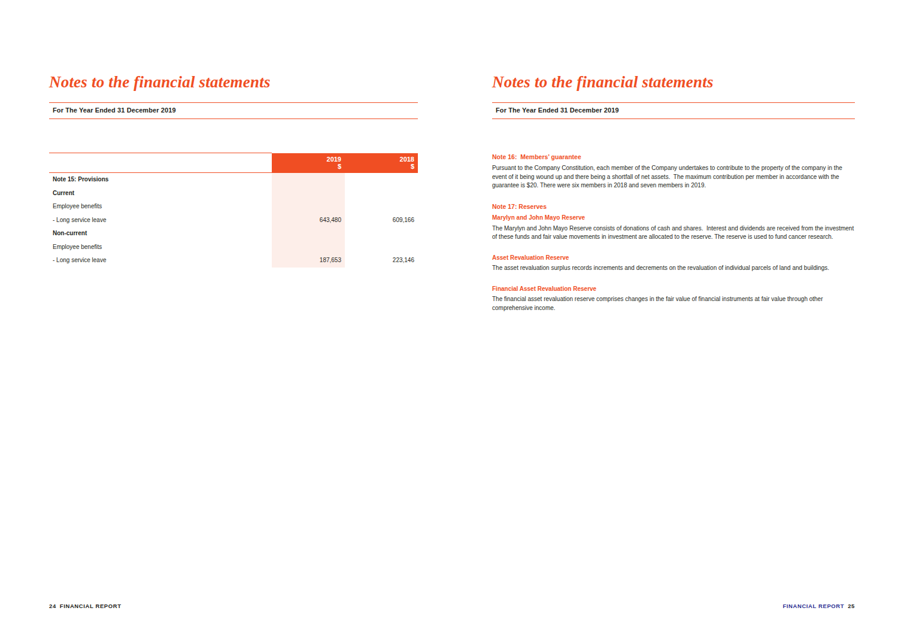Notes to the financial statements
For The Year Ended 31 December 2019
| | 2019 $ | 2018 $ |
| --- | --- | --- |
| Note 15: Provisions | | |
| Current | | |
| Employee benefits | | |
| - Long service leave | 643,480 | 609,166 |
| Non-current | | |
| Employee benefits | | |
| - Long service leave | 187,653 | 223,146 |
24 FINANCIAL REPORT
Notes to the financial statements
For The Year Ended 31 December 2019
Note 16: Members’ guarantee
Pursuant to the Company Constitution, each member of the Company undertakes to contribute to the property of the company in the event of it being wound up and there being a shortfall of net assets. The maximum contribution per member in accordance with the guarantee is $20. There were six members in 2018 and seven members in 2019.
Note 17: Reserves
Marylyn and John Mayo Reserve
The Marylyn and John Mayo Reserve consists of donations of cash and shares. Interest and dividends are received from the investment of these funds and fair value movements in investment are allocated to the reserve. The reserve is used to fund cancer research.
Asset Revaluation Reserve
The asset revaluation surplus records increments and decrements on the revaluation of individual parcels of land and buildings.
Financial Asset Revaluation Reserve
The financial asset revaluation reserve comprises changes in the fair value of financial instruments at fair value through other comprehensive income.
FINANCIAL REPORT 25